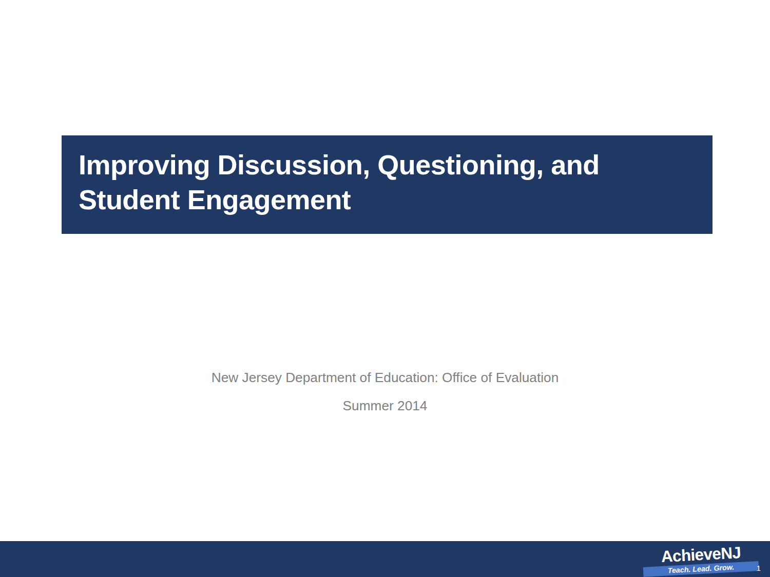Improving Discussion, Questioning, and Student Engagement
New Jersey Department of Education: Office of Evaluation Summer 2014
AchieveNJ Teach. Lead. Grow.
1